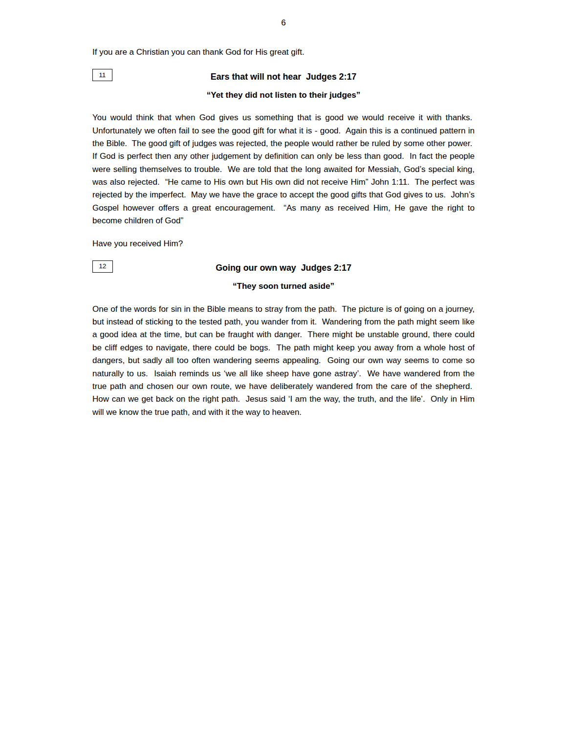6
If you are a Christian you can thank God for His great gift.
11
Ears that will not hear Judges 2:17
“Yet they did not listen to their judges”
You would think that when God gives us something that is good we would receive it with thanks. Unfortunately we often fail to see the good gift for what it is - good. Again this is a continued pattern in the Bible. The good gift of judges was rejected, the people would rather be ruled by some other power. If God is perfect then any other judgement by definition can only be less than good. In fact the people were selling themselves to trouble. We are told that the long awaited for Messiah, God’s special king, was also rejected. “He came to His own but His own did not receive Him” John 1:11. The perfect was rejected by the imperfect. May we have the grace to accept the good gifts that God gives to us. John’s Gospel however offers a great encouragement. “As many as received Him, He gave the right to become children of God”
Have you received Him?
12
Going our own way Judges 2:17
“They soon turned aside”
One of the words for sin in the Bible means to stray from the path. The picture is of going on a journey, but instead of sticking to the tested path, you wander from it. Wandering from the path might seem like a good idea at the time, but can be fraught with danger. There might be unstable ground, there could be cliff edges to navigate, there could be bogs. The path might keep you away from a whole host of dangers, but sadly all too often wandering seems appealing. Going our own way seems to come so naturally to us. Isaiah reminds us ‘we all like sheep have gone astray’. We have wandered from the true path and chosen our own route, we have deliberately wandered from the care of the shepherd. How can we get back on the right path. Jesus said ‘I am the way, the truth, and the life’. Only in Him will we know the true path, and with it the way to heaven.